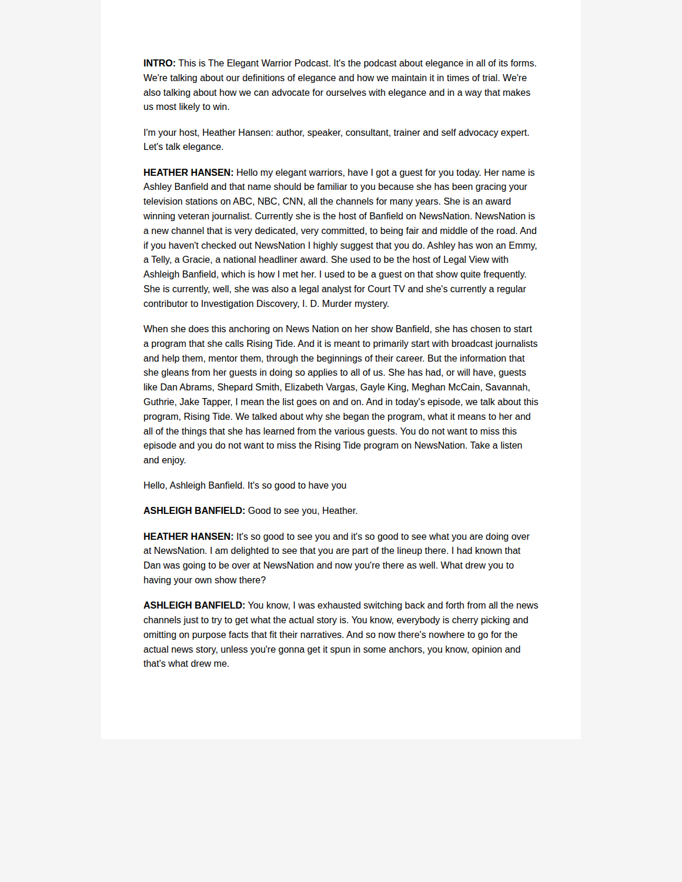INTRO: This is The Elegant Warrior Podcast. It's the podcast about elegance in all of its forms. We're talking about our definitions of elegance and how we maintain it in times of trial. We're also talking about how we can advocate for ourselves with elegance and in a way that makes us most likely to win.
I'm your host, Heather Hansen: author, speaker, consultant, trainer and self advocacy expert. Let's talk elegance.
HEATHER HANSEN: Hello my elegant warriors, have I got a guest for you today. Her name is Ashley Banfield and that name should be familiar to you because she has been gracing your television stations on ABC, NBC, CNN, all the channels for many years. She is an award winning veteran journalist. Currently she is the host of Banfield on NewsNation. NewsNation is a new channel that is very dedicated, very committed, to being fair and middle of the road. And if you haven't checked out NewsNation I highly suggest that you do. Ashley has won an Emmy, a Telly, a Gracie, a national headliner award. She used to be the host of Legal View with Ashleigh Banfield, which is how I met her. I used to be a guest on that show quite frequently. She is currently, well, she was also a legal analyst for Court TV and she's currently a regular contributor to Investigation Discovery, I. D. Murder mystery.
When she does this anchoring on News Nation on her show Banfield, she has chosen to start a program that she calls Rising Tide. And it is meant to primarily start with broadcast journalists and help them, mentor them, through the beginnings of their career. But the information that she gleans from her guests in doing so applies to all of us. She has had, or will have, guests like Dan Abrams, Shepard Smith, Elizabeth Vargas, Gayle King, Meghan McCain, Savannah, Guthrie, Jake Tapper, I mean the list goes on and on. And in today's episode, we talk about this program, Rising Tide. We talked about why she began the program, what it means to her and all of the things that she has learned from the various guests. You do not want to miss this episode and you do not want to miss the Rising Tide program on NewsNation. Take a listen and enjoy.
Hello, Ashleigh Banfield. It's so good to have you
ASHLEIGH BANFIELD: Good to see you, Heather.
HEATHER HANSEN: It's so good to see you and it's so good to see what you are doing over at NewsNation. I am delighted to see that you are part of the lineup there. I had known that Dan was going to be over at NewsNation and now you're there as well. What drew you to having your own show there?
ASHLEIGH BANFIELD: You know, I was exhausted switching back and forth from all the news channels just to try to get what the actual story is. You know, everybody is cherry picking and omitting on purpose facts that fit their narratives. And so now there's nowhere to go for the actual news story, unless you're gonna get it spun in some anchors, you know, opinion and that's what drew me.